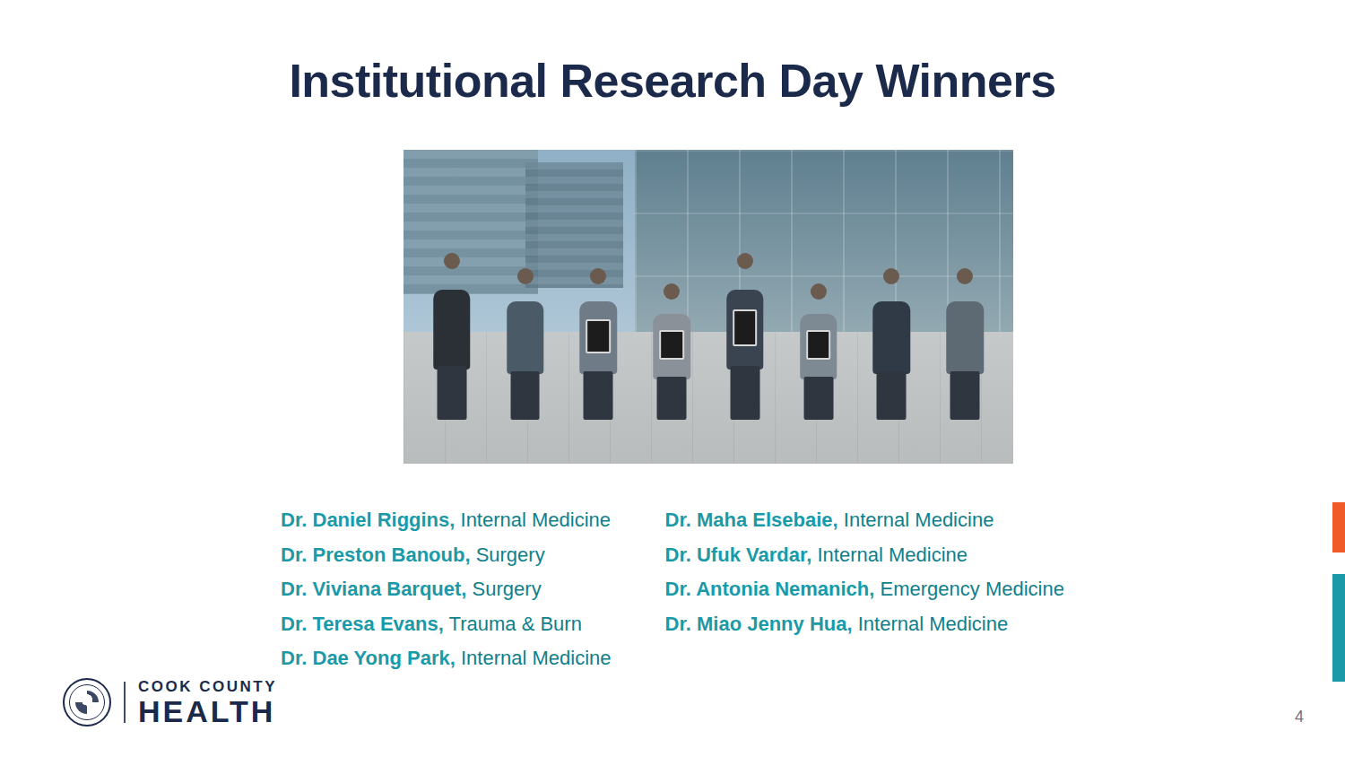Institutional Research Day Winners
Dr. Daniel Riggins, Internal Medicine
Dr. Preston Banoub, Surgery
Dr. Viviana Barquet, Surgery
Dr. Teresa Evans, Trauma & Burn
Dr. Dae Yong Park, Internal Medicine
Dr. Maha Elsebaie, Internal Medicine
Dr. Ufuk Vardar, Internal Medicine
Dr. Antonia Nemanich, Emergency Medicine
Dr. Miao Jenny Hua, Internal Medicine
COOK COUNTY
HEALTH
4